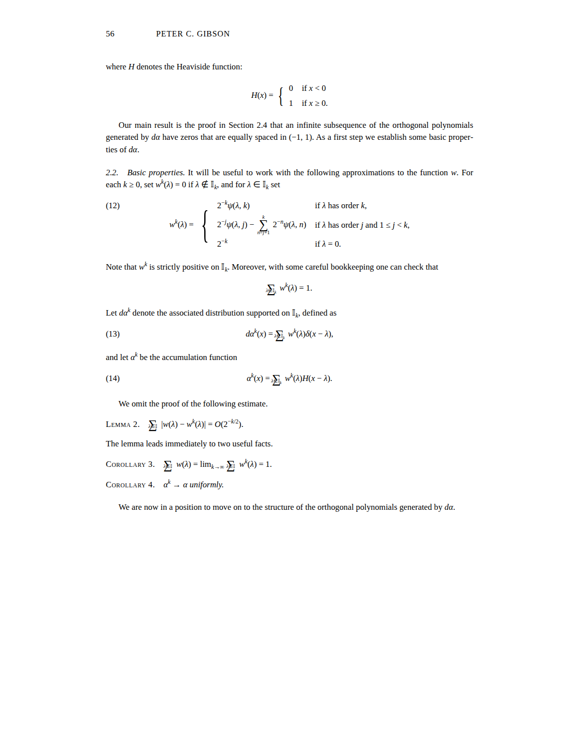56 PETER C. GIBSON
where H denotes the Heaviside function:
H(x) = { 0 if x < 0 1 if x ≥ 0.
Our main result is the proof in Section 2.4 that an infinite subsequence of the orthogonal polynomials generated by dα have zeros that are equally spaced in (−1, 1). As a first step we establish some basic properties of dα.
2.2. Basic properties. It will be useful to work with the following approximations to the function w. For each k ≥ 0, set wk(λ) = 0 if λ ∉ 𝕀k, and for λ ∈ 𝕀k set
(12)
wk(λ) = { 2−kψ(λ, k) if λ has order k, 2−jψ(λ, j) − k∑n=j+1 2−nψ(λ, n) if λ has order j and 1 ≤ j < k, 2−k if λ = 0.
Note that wk is strictly positive on 𝕀k. Moreover, with some careful bookkeeping one can check that
∑λ∈𝕀k wk(λ) = 1.
Let dαk denote the associated distribution supported on 𝕀k, defined as
(13)
dαk(x) = ∑λ∈𝕀k wk(λ)δ(x − λ),
and let αk be the accumulation function
(14)
αk(x) = ∑λ∈𝕀k wk(λ)H(x − λ).
We omit the proof of the following estimate.
Lemma 2. ∑λ∈𝕀 |w(λ) − wk(λ)| = O(2−k/2).
The lemma leads immediately to two useful facts.
Corollary 3. ∑λ∈𝕀 w(λ) = limk→∞ ∑λ∈𝕀 wk(λ) = 1.
Corollary 4. αk → α uniformly.
We are now in a position to move on to the structure of the orthogonal polynomials generated by dα.